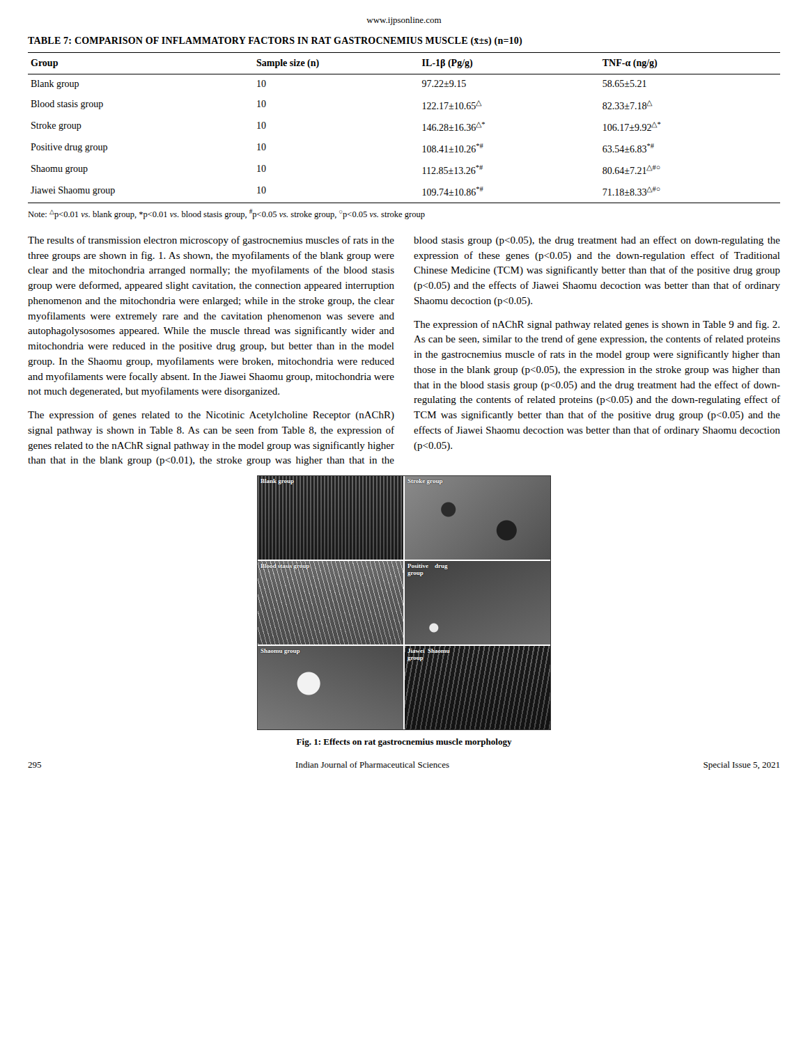www.ijpsonline.com
TABLE 7: COMPARISON OF INFLAMMATORY FACTORS IN RAT GASTROCNEMIUS MUSCLE (x̄±s) (n=10)
| Group | Sample size (n) | IL-1β (Pg/g) | TNF-α (ng/g) |
| --- | --- | --- | --- |
| Blank group | 10 | 97.22±9.15 | 58.65±5.21 |
| Blood stasis group | 10 | 122.17±10.65 △ | 82.33±7.18 △ |
| Stroke group | 10 | 146.28±16.36 △* | 106.17±9.92 △* |
| Positive drug group | 10 | 108.41±10.26 *# | 63.54±6.83 *# |
| Shaomu group | 10 | 112.85±13.26 *# | 80.64±7.21 △#○ |
| Jiawei Shaomu group | 10 | 109.74±10.86 *# | 71.18±8.33 △#○ |
Note: △p<0.01 vs. blank group, *p<0.01 vs. blood stasis group, #p<0.05 vs. stroke group, ○p<0.05 vs. stroke group
The results of transmission electron microscopy of gastrocnemius muscles of rats in the three groups are shown in fig. 1. As shown, the myofilaments of the blank group were clear and the mitochondria arranged normally; the myofilaments of the blood stasis group were deformed, appeared slight cavitation, the connection appeared interruption phenomenon and the mitochondria were enlarged; while in the stroke group, the clear myofilaments were extremely rare and the cavitation phenomenon was severe and autophagolysosomes appeared. While the muscle thread was significantly wider and mitochondria were reduced in the positive drug group, but better than in the model group. In the Shaomu group, myofilaments were broken, mitochondria were reduced and myofilaments were focally absent. In the Jiawei Shaomu group, mitochondria were not much degenerated, but myofilaments were disorganized.
The expression of genes related to the Nicotinic Acetylcholine Receptor (nAChR) signal pathway is shown in Table 8. As can be seen from Table 8, the expression of genes related to the nAChR signal pathway in the model group was significantly higher than that in the blank group (p<0.01), the stroke group was higher than that in the blood stasis group (p<0.05), the drug treatment had an effect on down-regulating the expression of these genes (p<0.05) and the down-regulation effect of Traditional Chinese Medicine (TCM) was significantly better than that of the positive drug group (p<0.05) and the effects of Jiawei Shaomu decoction was better than that of ordinary Shaomu decoction (p<0.05).
The expression of nAChR signal pathway related genes is shown in Table 9 and fig. 2. As can be seen, similar to the trend of gene expression, the contents of related proteins in the gastrocnemius muscle of rats in the model group were significantly higher than those in the blank group (p<0.05), the expression in the stroke group was higher than that in the blood stasis group (p<0.05) and the drug treatment had the effect of down-regulating the contents of related proteins (p<0.05) and the down-regulating effect of TCM was significantly better than that of the positive drug group (p<0.05) and the effects of Jiawei Shaomu decoction was better than that of ordinary Shaomu decoction (p<0.05).
Blank group
Stroke group
Blood stasis group
Positive drug
group
Shaomu group
Jiawei Shaomu
group
Fig. 1: Effects on rat gastrocnemius muscle morphology
295
Indian Journal of Pharmaceutical Sciences
Special Issue 5, 2021